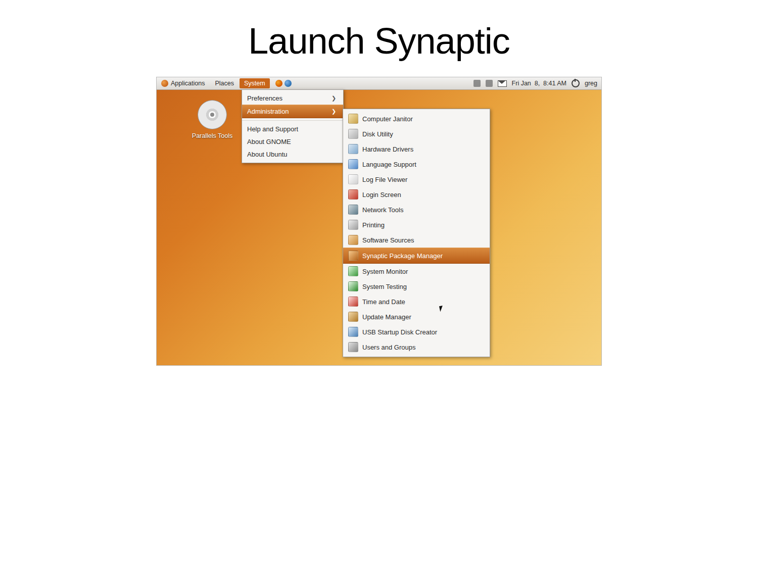Launch Synaptic
Applications
Places
System
Fri Jan 8, 8:41 AM greg
Parallels Tools
Preferences ❯
Administration ❯
Help and Support
About GNOME
About Ubuntu
Computer Janitor
Disk Utility
Hardware Drivers
Language Support
Log File Viewer
Login Screen
Network Tools
Printing
Software Sources
Synaptic Package Manager
System Monitor
System Testing
Time and Date
Update Manager
USB Startup Disk Creator
Users and Groups